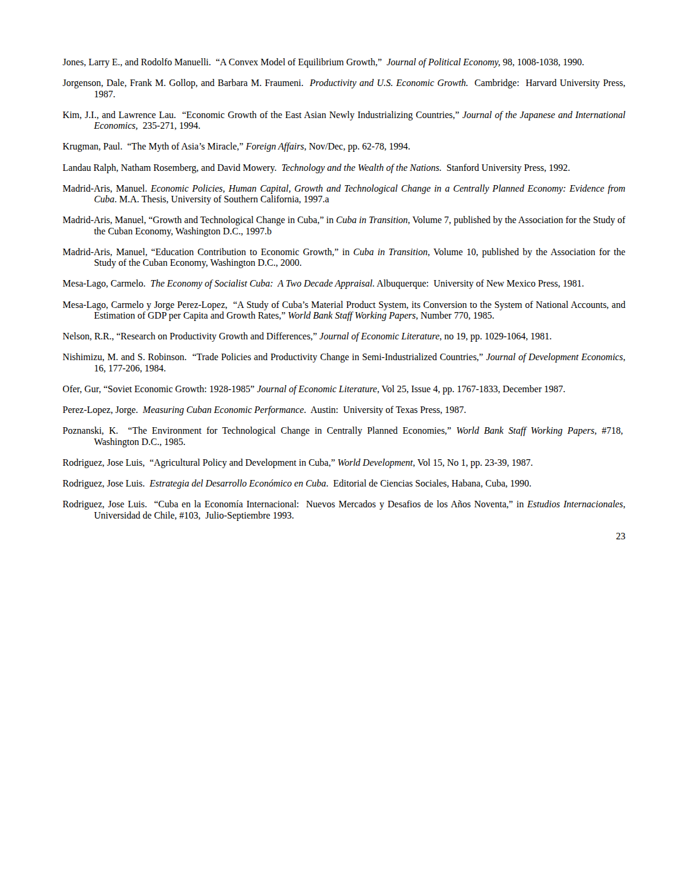Jones, Larry E., and Rodolfo Manuelli. “A Convex Model of Equilibrium Growth,” Journal of Political Economy, 98, 1008-1038, 1990.
Jorgenson, Dale, Frank M. Gollop, and Barbara M. Fraumeni. Productivity and U.S. Economic Growth. Cambridge: Harvard University Press, 1987.
Kim, J.I., and Lawrence Lau. “Economic Growth of the East Asian Newly Industrializing Countries,” Journal of the Japanese and International Economics, 235-271, 1994.
Krugman, Paul. “The Myth of Asia’s Miracle,” Foreign Affairs, Nov/Dec, pp. 62-78, 1994.
Landau Ralph, Natham Rosemberg, and David Mowery. Technology and the Wealth of the Nations. Stanford University Press, 1992.
Madrid-Aris, Manuel. Economic Policies, Human Capital, Growth and Technological Change in a Centrally Planned Economy: Evidence from Cuba. M.A. Thesis, University of Southern California, 1997.a
Madrid-Aris, Manuel, “Growth and Technological Change in Cuba,” in Cuba in Transition, Volume 7, published by the Association for the Study of the Cuban Economy, Washington D.C., 1997.b
Madrid-Aris, Manuel, “Education Contribution to Economic Growth,” in Cuba in Transition, Volume 10, published by the Association for the Study of the Cuban Economy, Washington D.C., 2000.
Mesa-Lago, Carmelo. The Economy of Socialist Cuba: A Two Decade Appraisal. Albuquerque: University of New Mexico Press, 1981.
Mesa-Lago, Carmelo y Jorge Perez-Lopez, “A Study of Cuba’s Material Product System, its Conversion to the System of National Accounts, and Estimation of GDP per Capita and Growth Rates,” World Bank Staff Working Papers, Number 770, 1985.
Nelson, R.R., “Research on Productivity Growth and Differences,” Journal of Economic Literature, no 19, pp. 1029-1064, 1981.
Nishimizu, M. and S. Robinson. “Trade Policies and Productivity Change in Semi-Industrialized Countries,” Journal of Development Economics, 16, 177-206, 1984.
Ofer, Gur, “Soviet Economic Growth: 1928-1985” Journal of Economic Literature, Vol 25, Issue 4, pp. 1767-1833, December 1987.
Perez-Lopez, Jorge. Measuring Cuban Economic Performance. Austin: University of Texas Press, 1987.
Poznanski, K. “The Environment for Technological Change in Centrally Planned Economies,” World Bank Staff Working Papers, #718, Washington D.C., 1985.
Rodriguez, Jose Luis, “Agricultural Policy and Development in Cuba,” World Development, Vol 15, No 1, pp. 23-39, 1987.
Rodriguez, Jose Luis. Estrategia del Desarrollo Económico en Cuba. Editorial de Ciencias Sociales, Habana, Cuba, 1990.
Rodriguez, Jose Luis. “Cuba en la Economía Internacional: Nuevos Mercados y Desafios de los Años Noventa,” in Estudios Internacionales, Universidad de Chile, #103, Julio-Septiembre 1993.
23